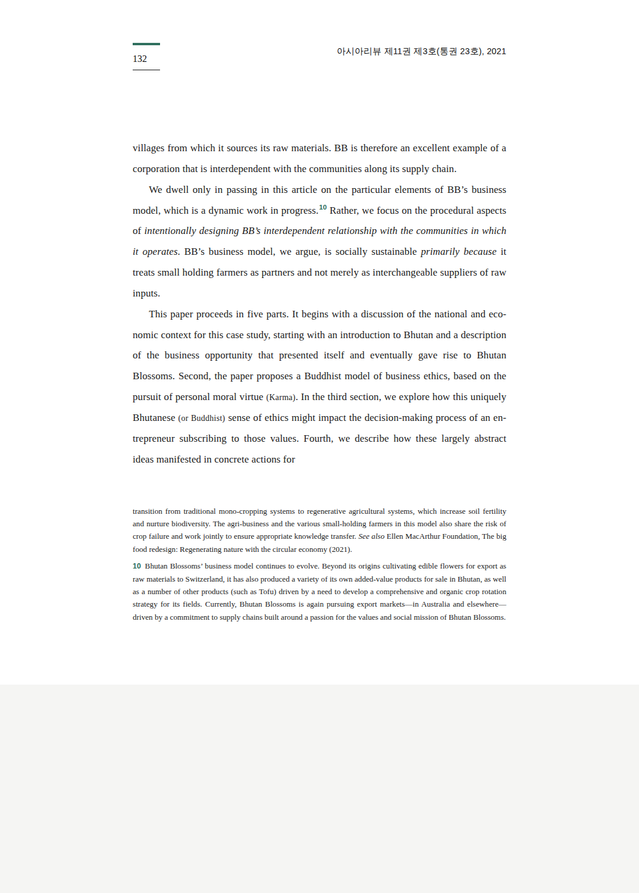132
아시아리뷰 제11권 제3호(통권 23호), 2021
villages from which it sources its raw materials. BB is therefore an excellent example of a corporation that is interdependent with the communities along its supply chain.
We dwell only in passing in this article on the particular elements of BB’s business model, which is a dynamic work in progress.10 Rather, we focus on the procedural aspects of intentionally designing BB’s interdependent relationship with the communities in which it operates. BB’s business model, we argue, is socially sustainable primarily because it treats small holding farmers as partners and not merely as interchangeable suppliers of raw inputs.
This paper proceeds in five parts. It begins with a discussion of the national and economic context for this case study, starting with an introduction to Bhutan and a description of the business opportunity that presented itself and eventually gave rise to Bhutan Blossoms. Second, the paper proposes a Buddhist model of business ethics, based on the pursuit of personal moral virtue (Karma). In the third section, we explore how this uniquely Bhutanese (or Buddhist) sense of ethics might impact the decision-making process of an entrepreneur subscribing to those values. Fourth, we describe how these largely abstract ideas manifested in concrete actions for
transition from traditional mono-cropping systems to regenerative agricultural systems, which increase soil fertility and nurture biodiversity. The agri-business and the various small-holding farmers in this model also share the risk of crop failure and work jointly to ensure appropriate knowledge transfer. See also Ellen MacArthur Foundation, The big food redesign: Regenerating nature with the circular economy (2021).
10 Bhutan Blossoms’ business model continues to evolve. Beyond its origins cultivating edible flowers for export as raw materials to Switzerland, it has also produced a variety of its own added-value products for sale in Bhutan, as well as a number of other products (such as Tofu) driven by a need to develop a comprehensive and organic crop rotation strategy for its fields. Currently, Bhutan Blossoms is again pursuing export markets—in Australia and elsewhere—driven by a commitment to supply chains built around a passion for the values and social mission of Bhutan Blossoms.